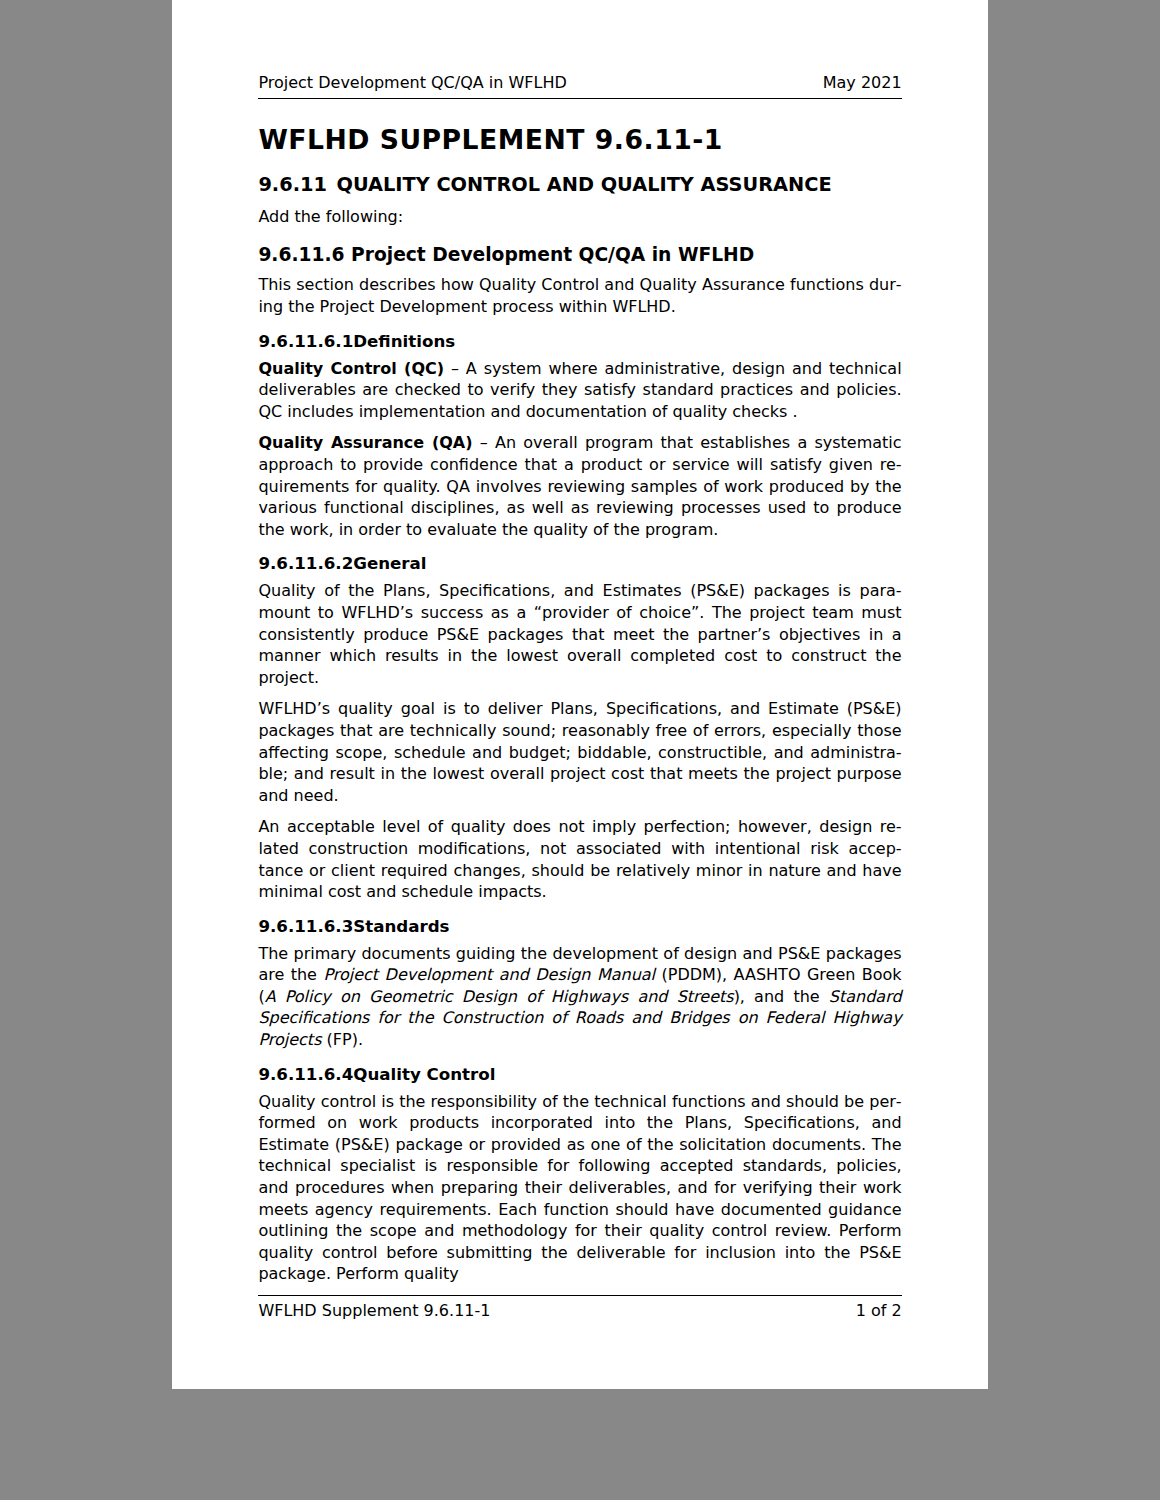Project Development QC/QA in WFLHD
May 2021
WFLHD SUPPLEMENT 9.6.11-1
9.6.11 QUALITY CONTROL AND QUALITY ASSURANCE
Add the following:
9.6.11.6 Project Development QC/QA in WFLHD
This section describes how Quality Control and Quality Assurance functions during the Project Development process within WFLHD.
9.6.11.6.1 Definitions
Quality Control (QC) – A system where administrative, design and technical deliverables are checked to verify they satisfy standard practices and policies. QC includes implementation and documentation of quality checks .
Quality Assurance (QA) – An overall program that establishes a systematic approach to provide confidence that a product or service will satisfy given requirements for quality. QA involves reviewing samples of work produced by the various functional disciplines, as well as reviewing processes used to produce the work, in order to evaluate the quality of the program.
9.6.11.6.2 General
Quality of the Plans, Specifications, and Estimates (PS&E) packages is paramount to WFLHD’s success as a “provider of choice”. The project team must consistently produce PS&E packages that meet the partner’s objectives in a manner which results in the lowest overall completed cost to construct the project.
WFLHD’s quality goal is to deliver Plans, Specifications, and Estimate (PS&E) packages that are technically sound; reasonably free of errors, especially those affecting scope, schedule and budget; biddable, constructible, and administrable; and result in the lowest overall project cost that meets the project purpose and need.
An acceptable level of quality does not imply perfection; however, design related construction modifications, not associated with intentional risk acceptance or client required changes, should be relatively minor in nature and have minimal cost and schedule impacts.
9.6.11.6.3 Standards
The primary documents guiding the development of design and PS&E packages are the Project Development and Design Manual (PDDM), AASHTO Green Book (A Policy on Geometric Design of Highways and Streets), and the Standard Specifications for the Construction of Roads and Bridges on Federal Highway Projects (FP).
9.6.11.6.4 Quality Control
Quality control is the responsibility of the technical functions and should be performed on work products incorporated into the Plans, Specifications, and Estimate (PS&E) package or provided as one of the solicitation documents. The technical specialist is responsible for following accepted standards, policies, and procedures when preparing their deliverables, and for verifying their work meets agency requirements. Each function should have documented guidance outlining the scope and methodology for their quality control review. Perform quality control before submitting the deliverable for inclusion into the PS&E package. Perform quality
WFLHD Supplement 9.6.11-1
1 of 2